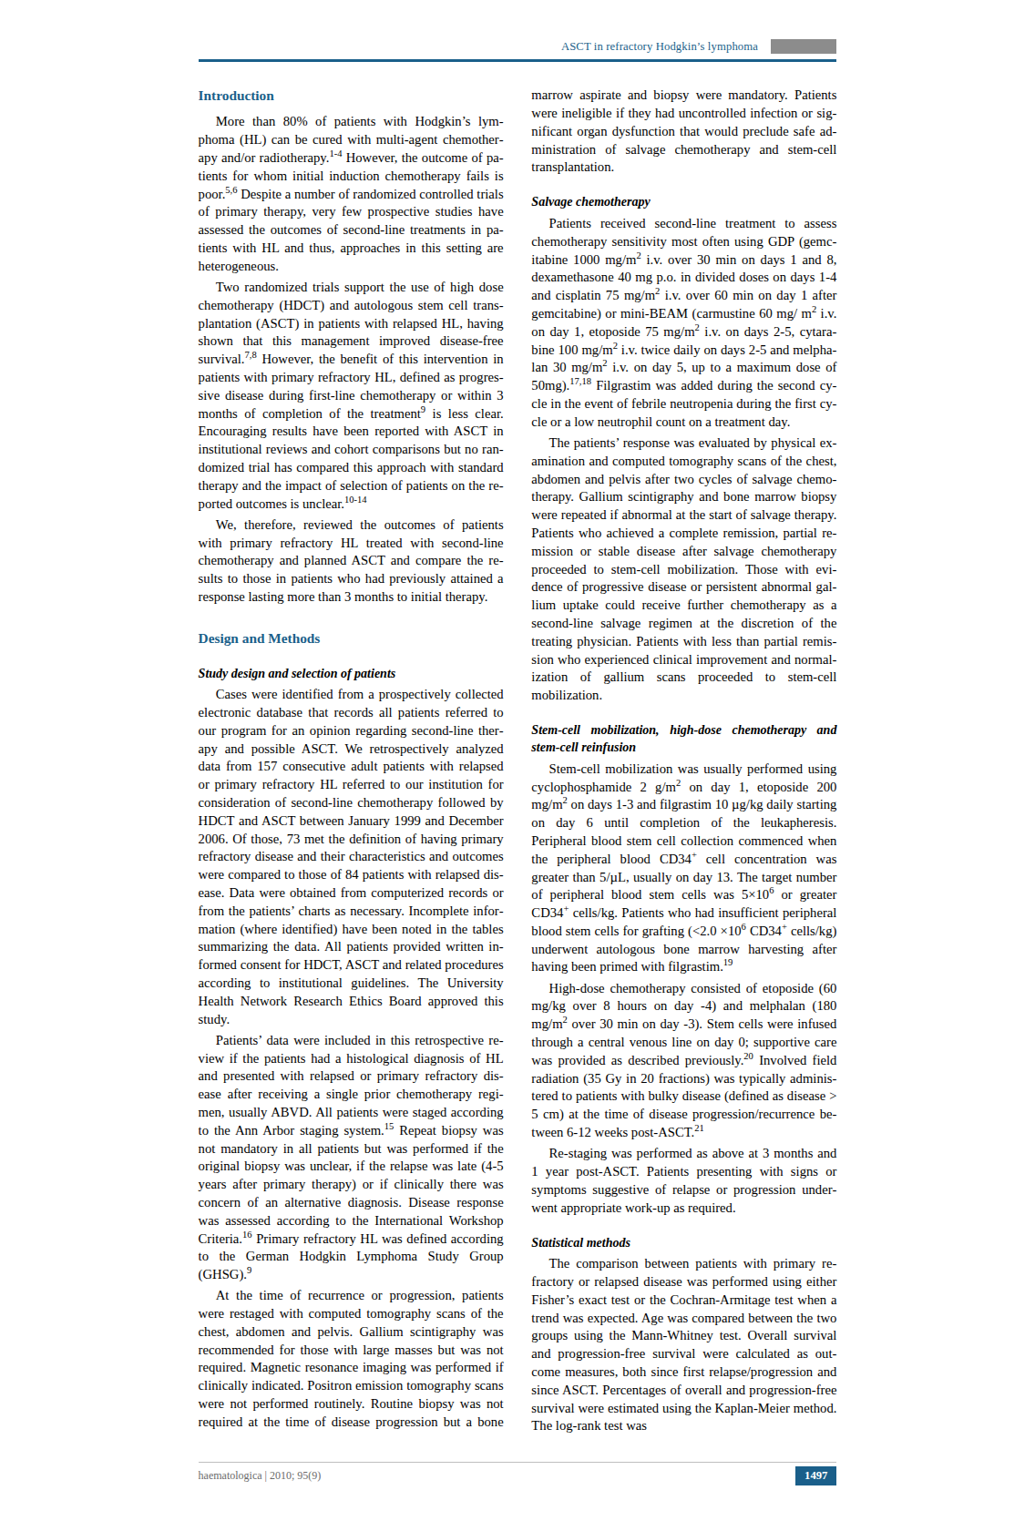ASCT in refractory Hodgkin’s lymphoma
Introduction
More than 80% of patients with Hodgkin’s lymphoma (HL) can be cured with multi-agent chemotherapy and/or radiotherapy.1-4 However, the outcome of patients for whom initial induction chemotherapy fails is poor.5,6 Despite a number of randomized controlled trials of primary therapy, very few prospective studies have assessed the outcomes of second-line treatments in patients with HL and thus, approaches in this setting are heterogeneous.
Two randomized trials support the use of high dose chemotherapy (HDCT) and autologous stem cell transplantation (ASCT) in patients with relapsed HL, having shown that this management improved disease-free survival.7,8 However, the benefit of this intervention in patients with primary refractory HL, defined as progressive disease during first-line chemotherapy or within 3 months of completion of the treatment9 is less clear. Encouraging results have been reported with ASCT in institutional reviews and cohort comparisons but no randomized trial has compared this approach with standard therapy and the impact of selection of patients on the reported outcomes is unclear.10-14
We, therefore, reviewed the outcomes of patients with primary refractory HL treated with second-line chemotherapy and planned ASCT and compare the results to those in patients who had previously attained a response lasting more than 3 months to initial therapy.
Design and Methods
Study design and selection of patients
Cases were identified from a prospectively collected electronic database that records all patients referred to our program for an opinion regarding second-line therapy and possible ASCT. We retrospectively analyzed data from 157 consecutive adult patients with relapsed or primary refractory HL referred to our institution for consideration of second-line chemotherapy followed by HDCT and ASCT between January 1999 and December 2006. Of those, 73 met the definition of having primary refractory disease and their characteristics and outcomes were compared to those of 84 patients with relapsed disease. Data were obtained from computerized records or from the patients’ charts as necessary. Incomplete information (where identified) have been noted in the tables summarizing the data. All patients provided written informed consent for HDCT, ASCT and related procedures according to institutional guidelines. The University Health Network Research Ethics Board approved this study.
Patients’ data were included in this retrospective review if the patients had a histological diagnosis of HL and presented with relapsed or primary refractory disease after receiving a single prior chemotherapy regimen, usually ABVD. All patients were staged according to the Ann Arbor staging system.15 Repeat biopsy was not mandatory in all patients but was performed if the original biopsy was unclear, if the relapse was late (4-5 years after primary therapy) or if clinically there was concern of an alternative diagnosis. Disease response was assessed according to the International Workshop Criteria.16 Primary refractory HL was defined according to the German Hodgkin Lymphoma Study Group (GHSG).9
At the time of recurrence or progression, patients were restaged with computed tomography scans of the chest, abdomen and pelvis. Gallium scintigraphy was recommended for those with large masses but was not required. Magnetic resonance imaging was performed if clinically indicated. Positron emission tomography scans were not performed routinely. Routine biopsy was not required at the time of disease progression but a bone marrow aspirate and biopsy were mandatory. Patients were ineligible if they had uncontrolled infection or significant organ dysfunction that would preclude safe administration of salvage chemotherapy and stem-cell transplantation.
Salvage chemotherapy
Patients received second-line treatment to assess chemotherapy sensitivity most often using GDP (gemcitabine 1000 mg/m2 i.v. over 30 min on days 1 and 8, dexamethasone 40 mg p.o. in divided doses on days 1-4 and cisplatin 75 mg/m2 i.v. over 60 min on day 1 after gemcitabine) or mini-BEAM (carmustine 60 mg/ m2 i.v. on day 1, etoposide 75 mg/m2 i.v. on days 2-5, cytarabine 100 mg/m2 i.v. twice daily on days 2-5 and melphalan 30 mg/m2 i.v. on day 5, up to a maximum dose of 50mg).17,18 Filgrastim was added during the second cycle in the event of febrile neutropenia during the first cycle or a low neutrophil count on a treatment day.
The patients’ response was evaluated by physical examination and computed tomography scans of the chest, abdomen and pelvis after two cycles of salvage chemotherapy. Gallium scintigraphy and bone marrow biopsy were repeated if abnormal at the start of salvage therapy. Patients who achieved a complete remission, partial remission or stable disease after salvage chemotherapy proceeded to stem-cell mobilization. Those with evidence of progressive disease or persistent abnormal gallium uptake could receive further chemotherapy as a second-line salvage regimen at the discretion of the treating physician. Patients with less than partial remission who experienced clinical improvement and normalization of gallium scans proceeded to stem-cell mobilization.
Stem-cell mobilization, high-dose chemotherapy and stem-cell reinfusion
Stem-cell mobilization was usually performed using cyclophosphamide 2 g/m2 on day 1, etoposide 200 mg/m2 on days 1-3 and filgrastim 10 µg/kg daily starting on day 6 until completion of the leukapheresis. Peripheral blood stem cell collection commenced when the peripheral blood CD34+ cell concentration was greater than 5/µL, usually on day 13. The target number of peripheral blood stem cells was 5×106 or greater CD34+ cells/kg. Patients who had insufficient peripheral blood stem cells for grafting (<2.0 ×106 CD34+ cells/kg) underwent autologous bone marrow harvesting after having been primed with filgrastim.19
High-dose chemotherapy consisted of etoposide (60 mg/kg over 8 hours on day -4) and melphalan (180 mg/m2 over 30 min on day -3). Stem cells were infused through a central venous line on day 0; supportive care was provided as described previously.20 Involved field radiation (35 Gy in 20 fractions) was typically administered to patients with bulky disease (defined as disease > 5 cm) at the time of disease progression/recurrence between 6-12 weeks post-ASCT.21
Re-staging was performed as above at 3 months and 1 year post-ASCT. Patients presenting with signs or symptoms suggestive of relapse or progression underwent appropriate work-up as required.
Statistical methods
The comparison between patients with primary refractory or relapsed disease was performed using either Fisher’s exact test or the Cochran-Armitage test when a trend was expected. Age was compared between the two groups using the Mann-Whitney test. Overall survival and progression-free survival were calculated as outcome measures, both since first relapse/progression and since ASCT. Percentages of overall and progression-free survival were estimated using the Kaplan-Meier method. The log-rank test was
haematologica | 2010; 95(9)
1497